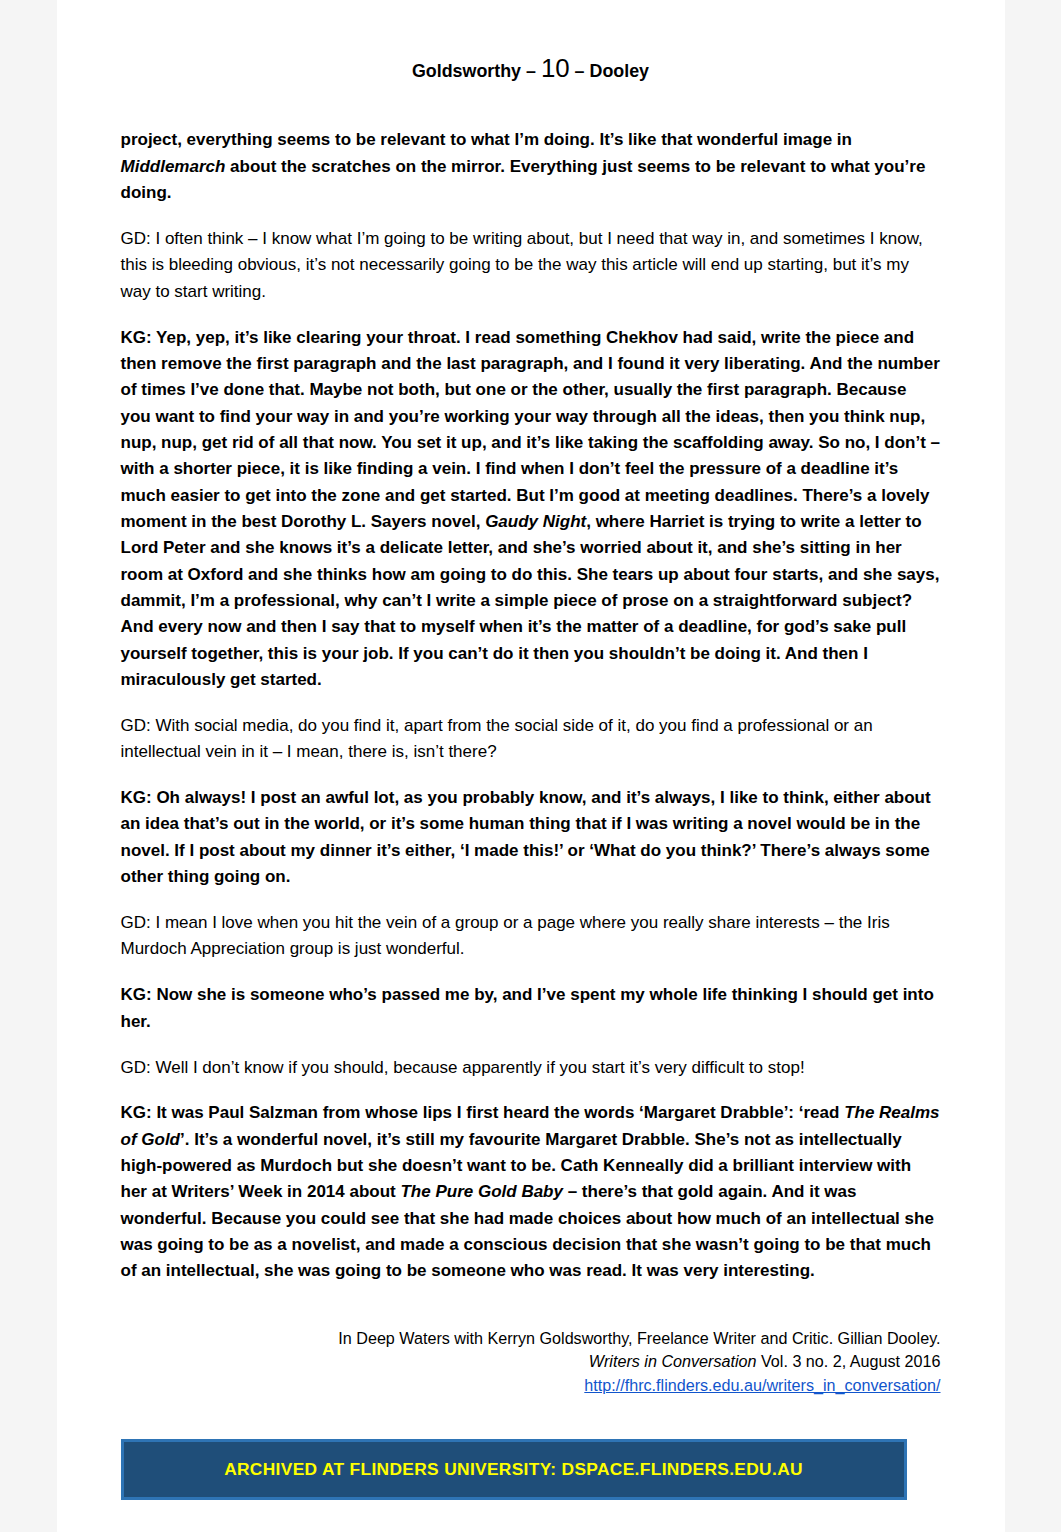Goldsworthy – 10 – Dooley
project, everything seems to be relevant to what I’m doing. It’s like that wonderful image in Middlemarch about the scratches on the mirror. Everything just seems to be relevant to what you’re doing.
GD: I often think – I know what I’m going to be writing about, but I need that way in, and sometimes I know, this is bleeding obvious, it’s not necessarily going to be the way this article will end up starting, but it’s my way to start writing.
KG: Yep, yep, it’s like clearing your throat. I read something Chekhov had said, write the piece and then remove the first paragraph and the last paragraph, and I found it very liberating. And the number of times I’ve done that. Maybe not both, but one or the other, usually the first paragraph. Because you want to find your way in and you’re working your way through all the ideas, then you think nup, nup, nup, get rid of all that now. You set it up, and it’s like taking the scaffolding away. So no, I don’t – with a shorter piece, it is like finding a vein. I find when I don’t feel the pressure of a deadline it’s much easier to get into the zone and get started. But I’m good at meeting deadlines. There’s a lovely moment in the best Dorothy L. Sayers novel, Gaudy Night, where Harriet is trying to write a letter to Lord Peter and she knows it’s a delicate letter, and she’s worried about it, and she’s sitting in her room at Oxford and she thinks how am going to do this. She tears up about four starts, and she says, dammit, I’m a professional, why can’t I write a simple piece of prose on a straightforward subject? And every now and then I say that to myself when it’s the matter of a deadline, for god’s sake pull yourself together, this is your job. If you can’t do it then you shouldn’t be doing it. And then I miraculously get started.
GD: With social media, do you find it, apart from the social side of it, do you find a professional or an intellectual vein in it – I mean, there is, isn’t there?
KG: Oh always! I post an awful lot, as you probably know, and it’s always, I like to think, either about an idea that’s out in the world, or it’s some human thing that if I was writing a novel would be in the novel. If I post about my dinner it’s either, ‘I made this!’ or ‘What do you think?’ There’s always some other thing going on.
GD: I mean I love when you hit the vein of a group or a page where you really share interests – the Iris Murdoch Appreciation group is just wonderful.
KG: Now she is someone who’s passed me by, and I’ve spent my whole life thinking I should get into her.
GD: Well I don’t know if you should, because apparently if you start it’s very difficult to stop!
KG: It was Paul Salzman from whose lips I first heard the words ‘Margaret Drabble’: ‘read The Realms of Gold’. It’s a wonderful novel, it’s still my favourite Margaret Drabble. She’s not as intellectually high-powered as Murdoch but she doesn’t want to be. Cath Kenneally did a brilliant interview with her at Writers’ Week in 2014 about The Pure Gold Baby – there’s that gold again. And it was wonderful. Because you could see that she had made choices about how much of an intellectual she was going to be as a novelist, and made a conscious decision that she wasn’t going to be that much of an intellectual, she was going to be someone who was read. It was very interesting.
In Deep Waters with Kerryn Goldsworthy, Freelance Writer and Critic. Gillian Dooley.
Writers in Conversation Vol. 3 no. 2, August 2016
http://fhrc.flinders.edu.au/writers_in_conversation/
ARCHIVED AT FLINDERS UNIVERSITY: DSPACE.FLINDERS.EDU.AU